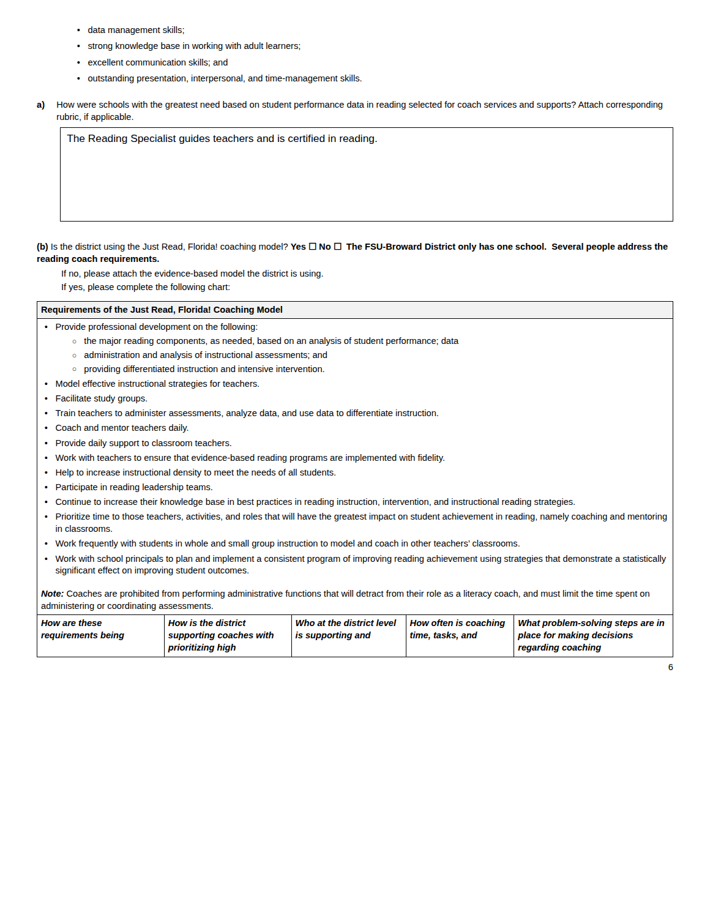data management skills;
strong knowledge base in working with adult learners;
excellent communication skills; and
outstanding presentation, interpersonal, and time-management skills.
a)
How were schools with the greatest need based on student performance data in reading selected for coach services and supports? Attach corresponding rubric, if applicable.
The Reading Specialist guides teachers and is certified in reading.
(b) Is the district using the Just Read, Florida! coaching model? Yes ☐ No ☐ The FSU-Broward District only has one school. Several people address the reading coach requirements.
If no, please attach the evidence-based model the district is using.
If yes, please complete the following chart:
| Requirements of the Just Read, Florida! Coaching Model |
| Provide professional development on the following: the major reading components, as needed, based on an analysis of student performance; data administration and analysis of instructional assessments; and providing differentiated instruction and intensive intervention. Model effective instructional strategies for teachers. Facilitate study groups. Train teachers to administer assessments, analyze data, and use data to differentiate instruction. Coach and mentor teachers daily. Provide daily support to classroom teachers. Work with teachers to ensure that evidence-based reading programs are implemented with fidelity. Help to increase instructional density to meet the needs of all students. Participate in reading leadership teams. Continue to increase their knowledge base in best practices in reading instruction, intervention, and instructional reading strategies. Prioritize time to those teachers, activities, and roles that will have the greatest impact on student achievement in reading, namely coaching and mentoring in classrooms. Work frequently with students in whole and small group instruction to model and coach in other teachers’ classrooms. Work with school principals to plan and implement a consistent program of improving reading achievement using strategies that demonstrate a statistically significant effect on improving student outcomes. Note: Coaches are prohibited from performing administrative functions that will detract from their role as a literacy coach, and must limit the time spent on administering or coordinating assessments. |
| How are these requirements being | How is the district supporting coaches with prioritizing high | Who at the district level is supporting and | How often is coaching time, tasks, and | What problem-solving steps are in place for making decisions regarding coaching |
6